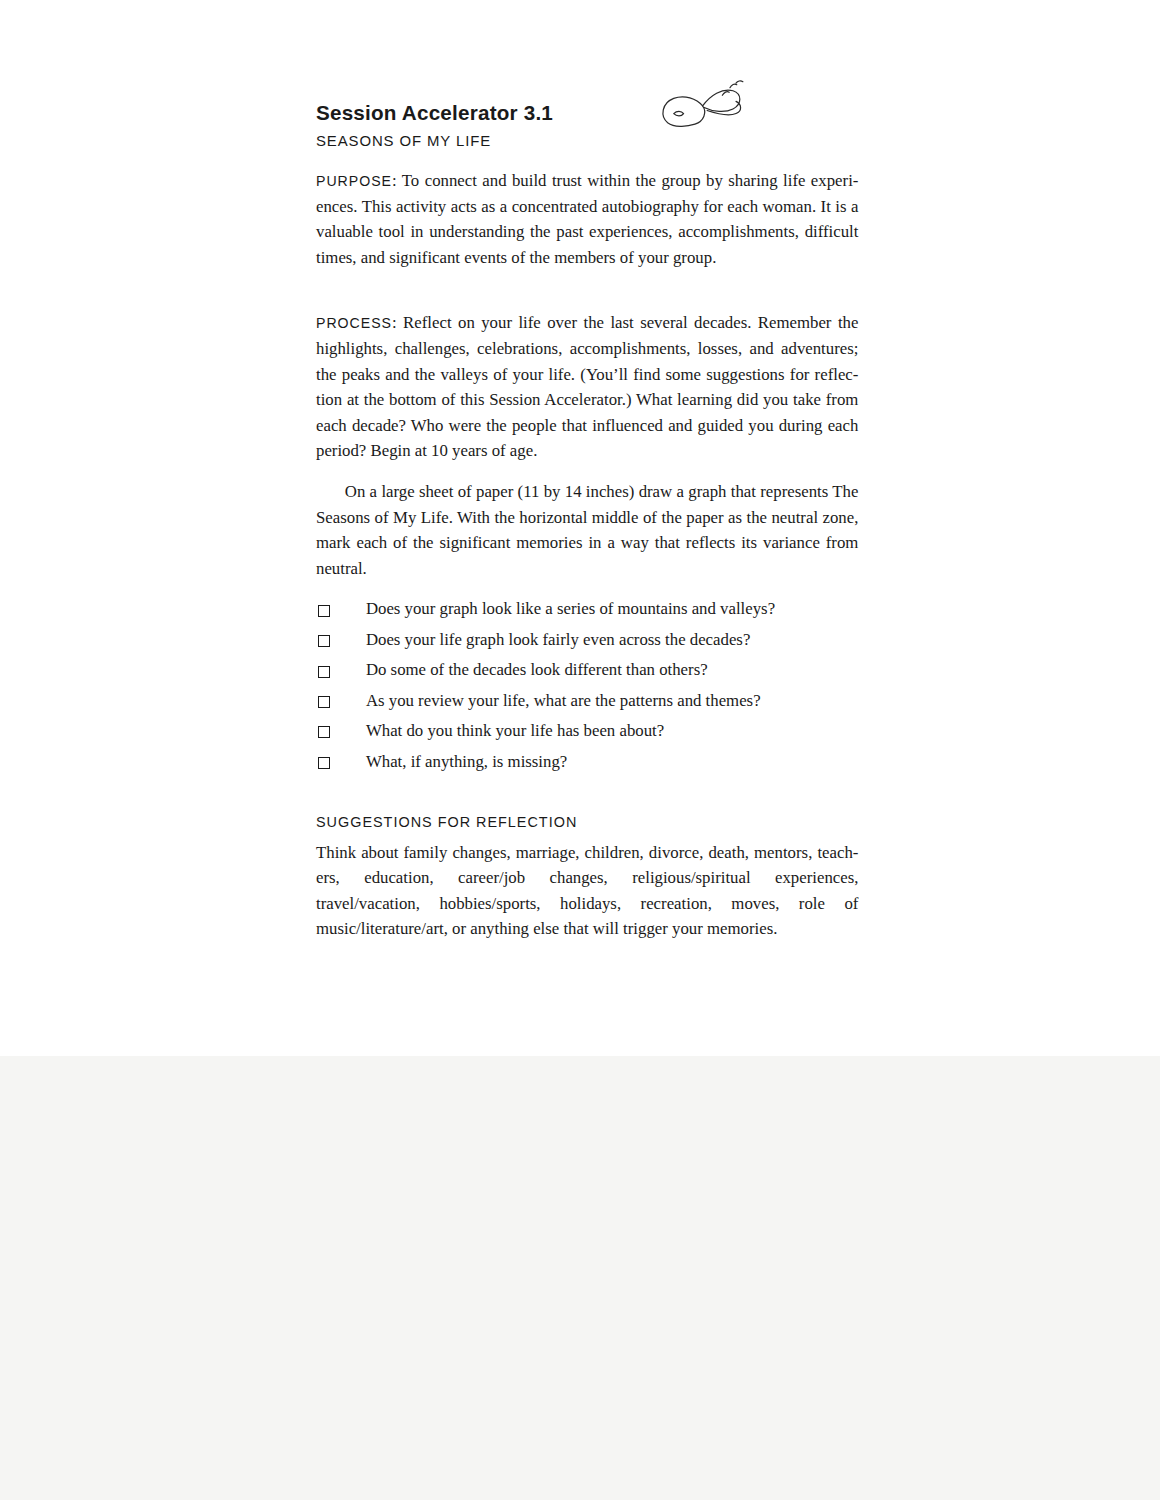Session Accelerator 3.1
Seasons of My Life
Purpose: To connect and build trust within the group by sharing life experiences. This activity acts as a concentrated autobiography for each woman. It is a valuable tool in understanding the past experiences, accomplishments, difficult times, and significant events of the members of your group.
Process: Reflect on your life over the last several decades. Remember the highlights, challenges, celebrations, accomplishments, losses, and adventures; the peaks and the valleys of your life. (You’ll find some suggestions for reflection at the bottom of this Session Accelerator.) What learning did you take from each decade? Who were the people that influenced and guided you during each period? Begin at 10 years of age.
On a large sheet of paper (11 by 14 inches) draw a graph that represents The Seasons of My Life. With the horizontal middle of the paper as the neutral zone, mark each of the significant memories in a way that reflects its variance from neutral.
Does your graph look like a series of mountains and valleys?
Does your life graph look fairly even across the decades?
Do some of the decades look different than others?
As you review your life, what are the patterns and themes?
What do you think your life has been about?
What, if anything, is missing?
Suggestions for Reflection
Think about family changes, marriage, children, divorce, death, mentors, teachers, education, career/job changes, religious/spiritual experiences, travel/vacation, hobbies/sports, holidays, recreation, moves, role of music/literature/art, or anything else that will trigger your memories.